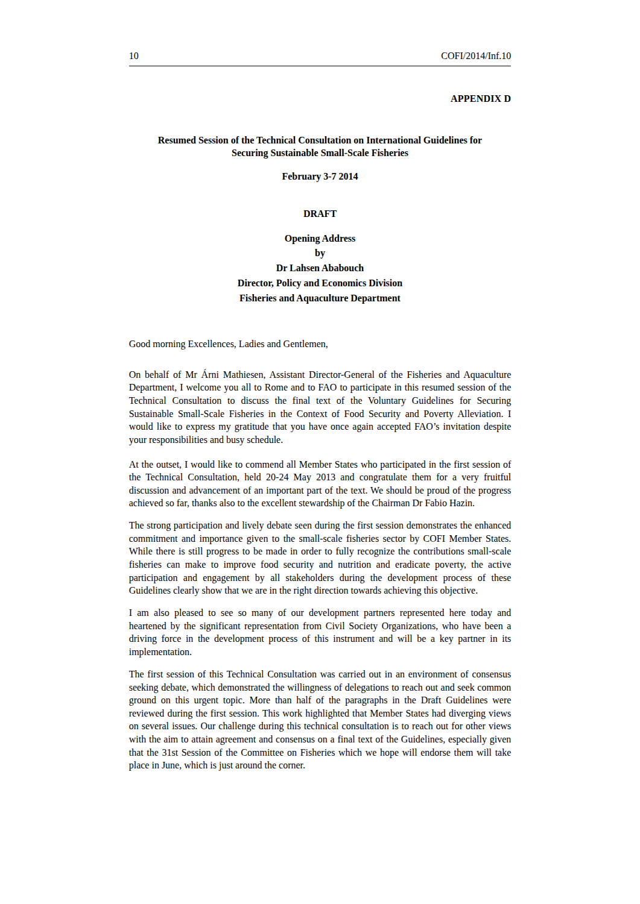10 COFI/2014/Inf.10
APPENDIX D
Resumed Session of the Technical Consultation on International Guidelines for Securing Sustainable Small-Scale Fisheries
February 3-7 2014
DRAFT
Opening Address
by
Dr Lahsen Ababouch
Director, Policy and Economics Division
Fisheries and Aquaculture Department
Good morning Excellences, Ladies and Gentlemen,
On behalf of Mr Árni Mathiesen, Assistant Director-General of the Fisheries and Aquaculture Department, I welcome you all to Rome and to FAO to participate in this resumed session of the Technical Consultation to discuss the final text of the Voluntary Guidelines for Securing Sustainable Small-Scale Fisheries in the Context of Food Security and Poverty Alleviation. I would like to express my gratitude that you have once again accepted FAO’s invitation despite your responsibilities and busy schedule.
At the outset, I would like to commend all Member States who participated in the first session of the Technical Consultation, held 20-24 May 2013 and congratulate them for a very fruitful discussion and advancement of an important part of the text. We should be proud of the progress achieved so far, thanks also to the excellent stewardship of the Chairman Dr Fabio Hazin.
The strong participation and lively debate seen during the first session demonstrates the enhanced commitment and importance given to the small-scale fisheries sector by COFI Member States. While there is still progress to be made in order to fully recognize the contributions small-scale fisheries can make to improve food security and nutrition and eradicate poverty, the active participation and engagement by all stakeholders during the development process of these Guidelines clearly show that we are in the right direction towards achieving this objective.
I am also pleased to see so many of our development partners represented here today and heartened by the significant representation from Civil Society Organizations, who have been a driving force in the development process of this instrument and will be a key partner in its implementation.
The first session of this Technical Consultation was carried out in an environment of consensus seeking debate, which demonstrated the willingness of delegations to reach out and seek common ground on this urgent topic. More than half of the paragraphs in the Draft Guidelines were reviewed during the first session. This work highlighted that Member States had diverging views on several issues. Our challenge during this technical consultation is to reach out for other views with the aim to attain agreement and consensus on a final text of the Guidelines, especially given that the 31st Session of the Committee on Fisheries which we hope will endorse them will take place in June, which is just around the corner.